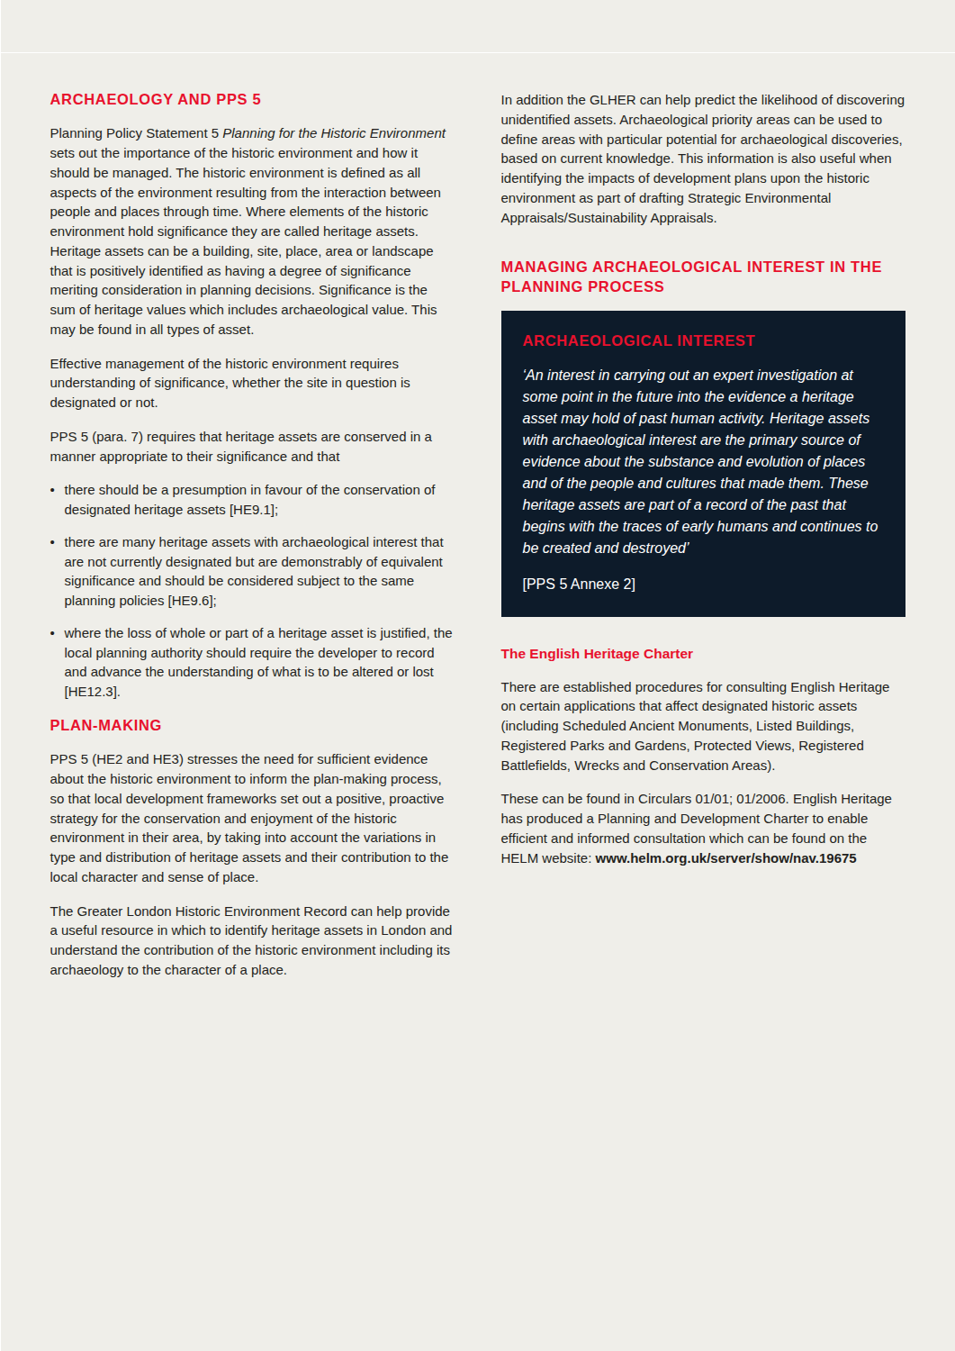Archaeology and PPS 5
Planning Policy Statement 5 Planning for the Historic Environment sets out the importance of the historic environment and how it should be managed. The historic environment is defined as all aspects of the environment resulting from the interaction between people and places through time. Where elements of the historic environment hold significance they are called heritage assets. Heritage assets can be a building, site, place, area or landscape that is positively identified as having a degree of significance meriting consideration in planning decisions. Significance is the sum of heritage values which includes archaeological value. This may be found in all types of asset.
Effective management of the historic environment requires understanding of significance, whether the site in question is designated or not.
PPS 5 (para. 7) requires that heritage assets are conserved in a manner appropriate to their significance and that
there should be a presumption in favour of the conservation of designated heritage assets [HE9.1];
there are many heritage assets with archaeological interest that are not currently designated but are demonstrably of equivalent significance and should be considered subject to the same planning policies [HE9.6];
where the loss of whole or part of a heritage asset is justified, the local planning authority should require the developer to record and advance the understanding of what is to be altered or lost [HE12.3].
Plan-making
PPS 5 (HE2 and HE3) stresses the need for sufficient evidence about the historic environment to inform the plan-making process, so that local development frameworks set out a positive, proactive strategy for the conservation and enjoyment of the historic environment in their area, by taking into account the variations in type and distribution of heritage assets and their contribution to the local character and sense of place.
The Greater London Historic Environment Record can help provide a useful resource in which to identify heritage assets in London and understand the contribution of the historic environment including its archaeology to the character of a place.
In addition the GLHER can help predict the likelihood of discovering unidentified assets. Archaeological priority areas can be used to define areas with particular potential for archaeological discoveries, based on current knowledge. This information is also useful when identifying the impacts of development plans upon the historic environment as part of drafting Strategic Environmental Appraisals/Sustainability Appraisals.
Managing archaeological interest in the planning process
Archaeological interest
‘An interest in carrying out an expert investigation at some point in the future into the evidence a heritage asset may hold of past human activity. Heritage assets with archaeological interest are the primary source of evidence about the substance and evolution of places and of the people and cultures that made them. These heritage assets are part of a record of the past that begins with the traces of early humans and continues to be created and destroyed’
[PPS 5 Annexe 2]
The English Heritage Charter
There are established procedures for consulting English Heritage on certain applications that affect designated historic assets (including Scheduled Ancient Monuments, Listed Buildings, Registered Parks and Gardens, Protected Views, Registered Battlefields, Wrecks and Conservation Areas).
These can be found in Circulars 01/01; 01/2006. English Heritage has produced a Planning and Development Charter to enable efficient and informed consultation which can be found on the HELM website: www.helm.org.uk/server/show/nav.19675